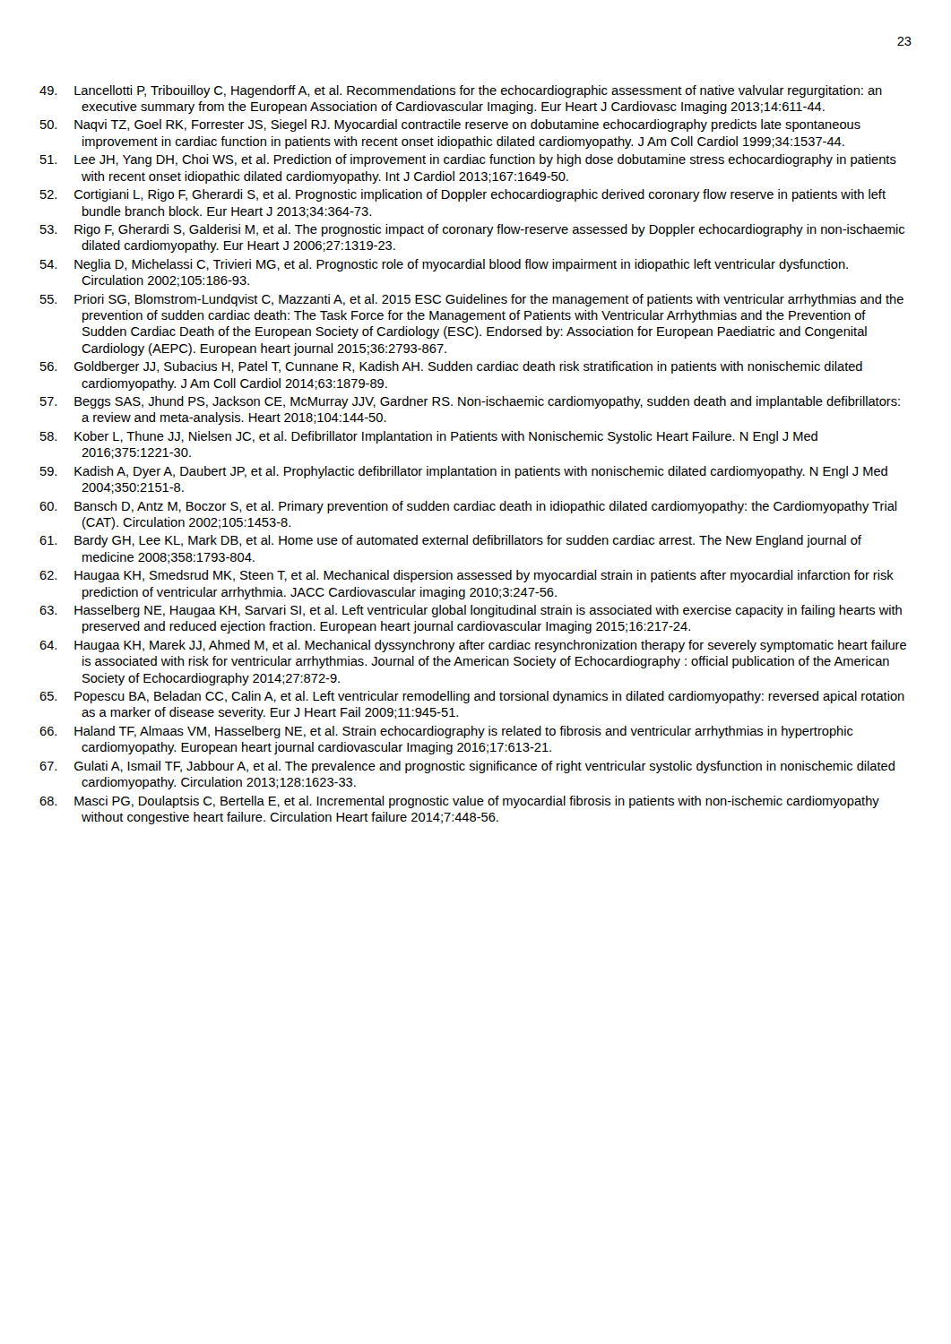23
49. Lancellotti P, Tribouilloy C, Hagendorff A, et al. Recommendations for the echocardiographic assessment of native valvular regurgitation: an executive summary from the European Association of Cardiovascular Imaging. Eur Heart J Cardiovasc Imaging 2013;14:611-44.
50. Naqvi TZ, Goel RK, Forrester JS, Siegel RJ. Myocardial contractile reserve on dobutamine echocardiography predicts late spontaneous improvement in cardiac function in patients with recent onset idiopathic dilated cardiomyopathy. J Am Coll Cardiol 1999;34:1537-44.
51. Lee JH, Yang DH, Choi WS, et al. Prediction of improvement in cardiac function by high dose dobutamine stress echocardiography in patients with recent onset idiopathic dilated cardiomyopathy. Int J Cardiol 2013;167:1649-50.
52. Cortigiani L, Rigo F, Gherardi S, et al. Prognostic implication of Doppler echocardiographic derived coronary flow reserve in patients with left bundle branch block. Eur Heart J 2013;34:364-73.
53. Rigo F, Gherardi S, Galderisi M, et al. The prognostic impact of coronary flow-reserve assessed by Doppler echocardiography in non-ischaemic dilated cardiomyopathy. Eur Heart J 2006;27:1319-23.
54. Neglia D, Michelassi C, Trivieri MG, et al. Prognostic role of myocardial blood flow impairment in idiopathic left ventricular dysfunction. Circulation 2002;105:186-93.
55. Priori SG, Blomstrom-Lundqvist C, Mazzanti A, et al. 2015 ESC Guidelines for the management of patients with ventricular arrhythmias and the prevention of sudden cardiac death: The Task Force for the Management of Patients with Ventricular Arrhythmias and the Prevention of Sudden Cardiac Death of the European Society of Cardiology (ESC). Endorsed by: Association for European Paediatric and Congenital Cardiology (AEPC). European heart journal 2015;36:2793-867.
56. Goldberger JJ, Subacius H, Patel T, Cunnane R, Kadish AH. Sudden cardiac death risk stratification in patients with nonischemic dilated cardiomyopathy. J Am Coll Cardiol 2014;63:1879-89.
57. Beggs SAS, Jhund PS, Jackson CE, McMurray JJV, Gardner RS. Non-ischaemic cardiomyopathy, sudden death and implantable defibrillators: a review and meta-analysis. Heart 2018;104:144-50.
58. Kober L, Thune JJ, Nielsen JC, et al. Defibrillator Implantation in Patients with Nonischemic Systolic Heart Failure. N Engl J Med 2016;375:1221-30.
59. Kadish A, Dyer A, Daubert JP, et al. Prophylactic defibrillator implantation in patients with nonischemic dilated cardiomyopathy. N Engl J Med 2004;350:2151-8.
60. Bansch D, Antz M, Boczor S, et al. Primary prevention of sudden cardiac death in idiopathic dilated cardiomyopathy: the Cardiomyopathy Trial (CAT). Circulation 2002;105:1453-8.
61. Bardy GH, Lee KL, Mark DB, et al. Home use of automated external defibrillators for sudden cardiac arrest. The New England journal of medicine 2008;358:1793-804.
62. Haugaa KH, Smedsrud MK, Steen T, et al. Mechanical dispersion assessed by myocardial strain in patients after myocardial infarction for risk prediction of ventricular arrhythmia. JACC Cardiovascular imaging 2010;3:247-56.
63. Hasselberg NE, Haugaa KH, Sarvari SI, et al. Left ventricular global longitudinal strain is associated with exercise capacity in failing hearts with preserved and reduced ejection fraction. European heart journal cardiovascular Imaging 2015;16:217-24.
64. Haugaa KH, Marek JJ, Ahmed M, et al. Mechanical dyssynchrony after cardiac resynchronization therapy for severely symptomatic heart failure is associated with risk for ventricular arrhythmias. Journal of the American Society of Echocardiography : official publication of the American Society of Echocardiography 2014;27:872-9.
65. Popescu BA, Beladan CC, Calin A, et al. Left ventricular remodelling and torsional dynamics in dilated cardiomyopathy: reversed apical rotation as a marker of disease severity. Eur J Heart Fail 2009;11:945-51.
66. Haland TF, Almaas VM, Hasselberg NE, et al. Strain echocardiography is related to fibrosis and ventricular arrhythmias in hypertrophic cardiomyopathy. European heart journal cardiovascular Imaging 2016;17:613-21.
67. Gulati A, Ismail TF, Jabbour A, et al. The prevalence and prognostic significance of right ventricular systolic dysfunction in nonischemic dilated cardiomyopathy. Circulation 2013;128:1623-33.
68. Masci PG, Doulaptsis C, Bertella E, et al. Incremental prognostic value of myocardial fibrosis in patients with non-ischemic cardiomyopathy without congestive heart failure. Circulation Heart failure 2014;7:448-56.